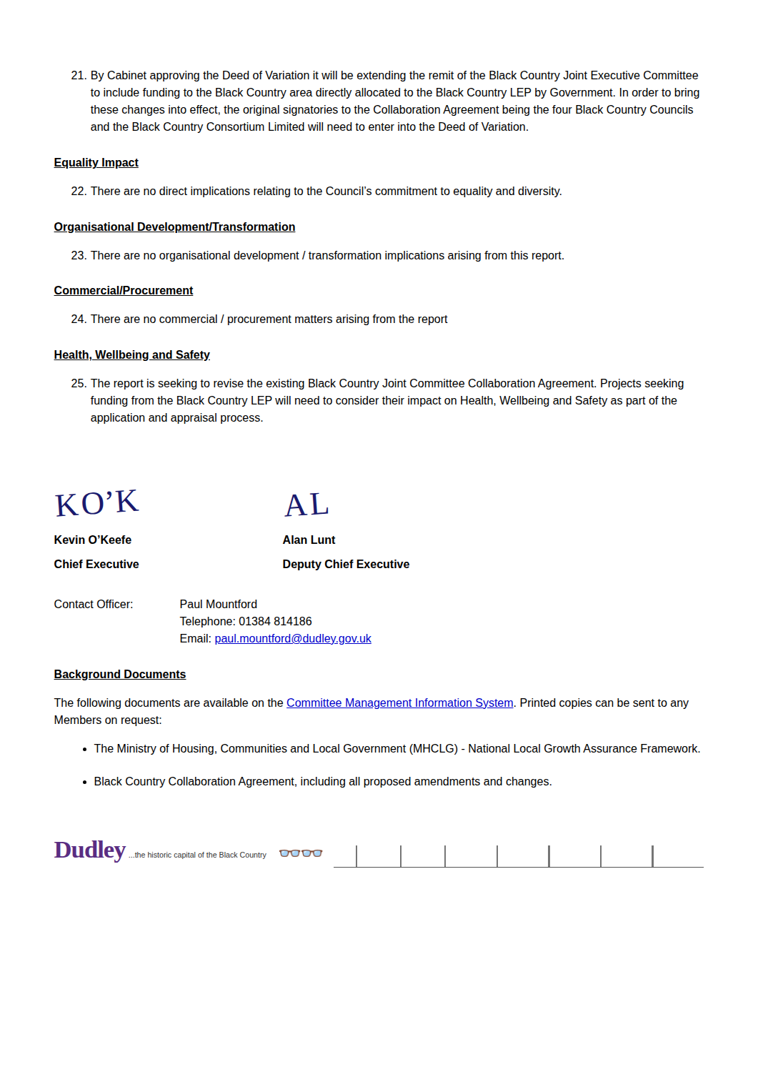21.
By Cabinet approving the Deed of Variation it will be extending the remit of the Black Country Joint Executive Committee to include funding to the Black Country area directly allocated to the Black Country LEP by Government. In order to bring these changes into effect, the original signatories to the Collaboration Agreement being the four Black Country Councils and the Black Country Consortium Limited will need to enter into the Deed of Variation.
Equality Impact
22.
There are no direct implications relating to the Council’s commitment to equality and diversity.
Organisational Development/Transformation
23.
There are no organisational development / transformation implications arising from this report.
Commercial/Procurement
24.
There are no commercial / procurement matters arising from the report
Health, Wellbeing and Safety
25.
The report is seeking to revise the existing Black Country Joint Committee Collaboration Agreement. Projects seeking funding from the Black Country LEP will need to consider their impact on Health, Wellbeing and Safety as part of the application and appraisal process.
K O’K
Kevin O’Keefe
Chief Executive
A L
Alan Lunt
Deputy Chief Executive
Contact Officer:
Paul Mountford
Telephone: 01384 814186
Email: paul.mountford@dudley.gov.uk
Background Documents
The following documents are available on the Committee Management Information System. Printed copies can be sent to any Members on request:
The Ministry of Housing, Communities and Local Government (MHCLG) - National Local Growth Assurance Framework.
Black Country Collaboration Agreement, including all proposed amendments and changes.
Dudley...the historic capital of the Black Country
👓👓